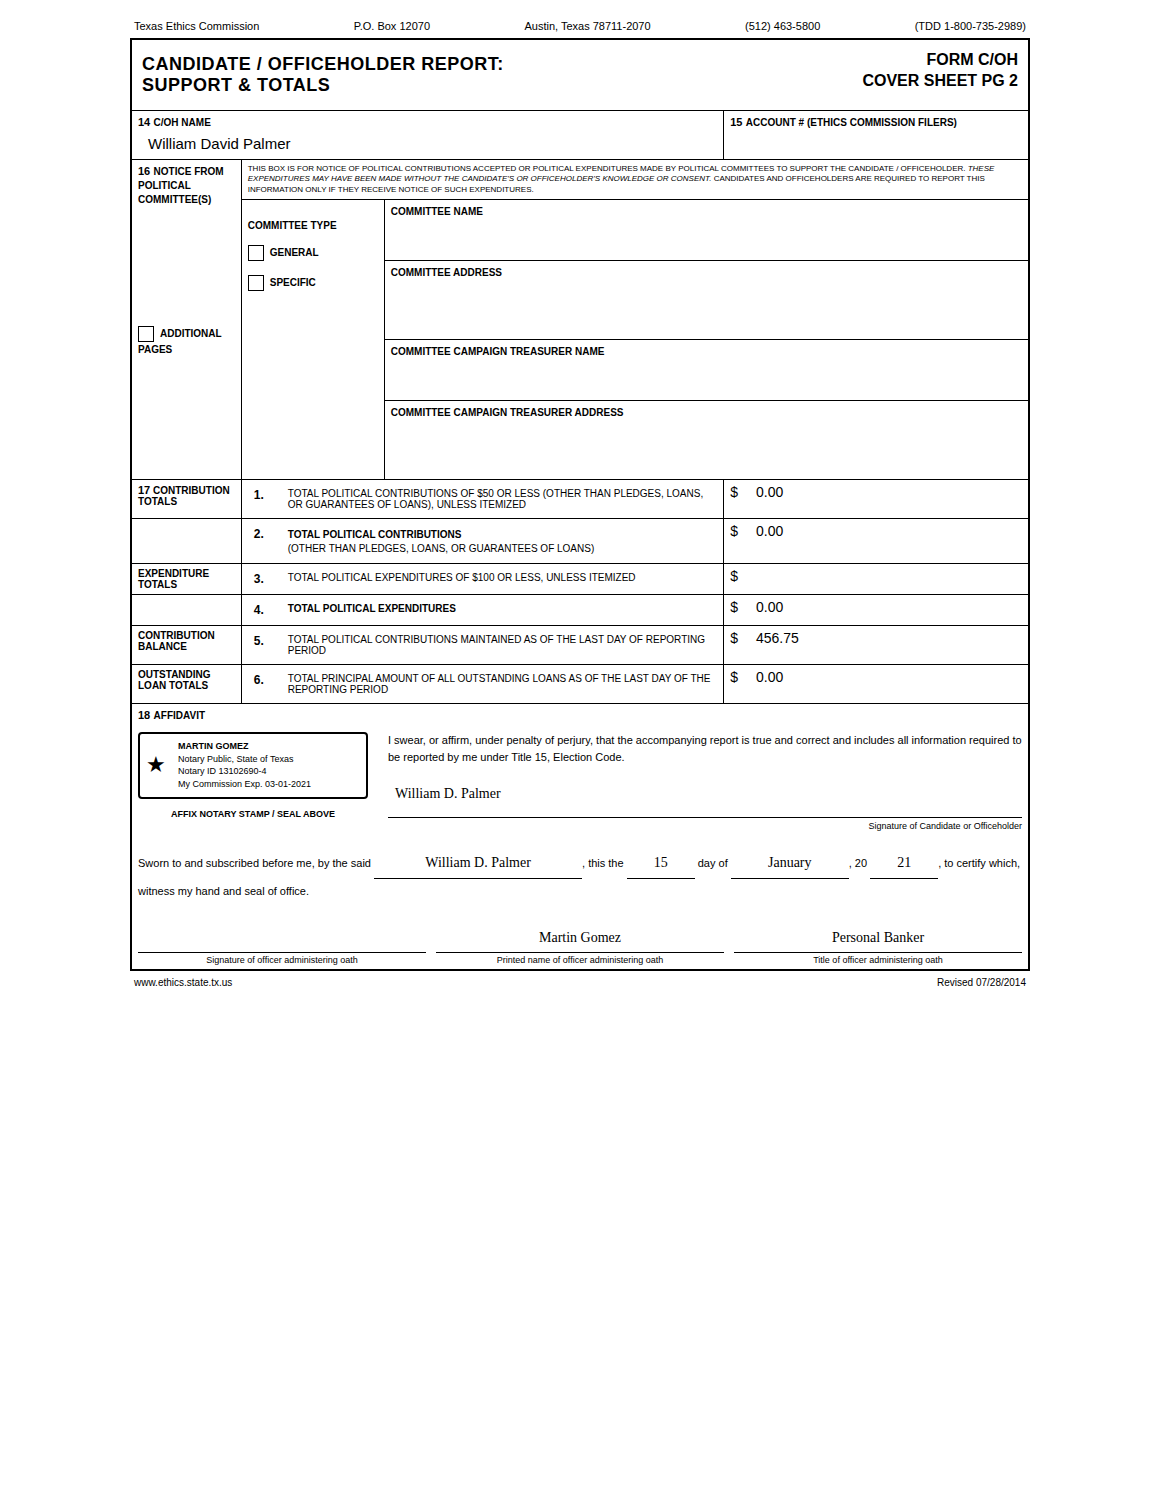Texas Ethics Commission P.O. Box 12070 Austin, Texas 78711-2070 (512) 463-5800 (TDD 1-800-735-2989)
| / CANDIDATE / OFFICEHOLDER REPORT: SUPPORT & TOTALS / FORM C/OH COVER SHEET PG 2 / |
| 14 C/OH Name William David Palmer | 15 Account # (Ethics Commission Filers) |
| 16 Notice From Political Committee(s) additional pages | / This box is for notice of political contributions accepted or political expenditures made by political committees to support the candidate / officeholder. These expenditures may have been made without the candidate's or officeholder's knowledge or consent. Candidates and officeholders are required to report this information only if they receive notice of such expenditures. / / Committee Type General Specific / / Committee Name / / Committee Address / / Committee Campaign Treasurer Name / / Committee Campaign Treasurer Address / / |
| 17 Contribution Totals | / 1. / Total political contributions of $50 or less (other than pledges, loans, or guarantees of loans), unless itemized / | $ 0.00 |
| | / 2. / Total political contributions (other than pledges, loans, or guarantees of loans) / | $ 0.00 |
| Expenditure Totals | / 3. / Total political expenditures of $100 or less, unless itemized / | $ |
| | / 4. / Total political expenditures / | $ 0.00 |
| Contribution Balance | / 5. / Total political contributions maintained as of the last day of reporting period / | $ 456.75 |
| Outstanding Loan Totals | / 6. / Total principal amount of all outstanding loans as of the last day of the reporting period / | $ 0.00 |
| 18 Affidavit ★ MARTIN GOMEZ Notary Public, State of Texas Notary ID 13102690-4 My Commission Exp. 03-01-2021 Affix Notary Stamp / Seal Above I swear, or affirm, under penalty of perjury, that the accompanying report is true and correct and includes all information required to be reported by me under Title 15, Election Code. William D. Palmer Signature of Candidate or Officeholder Sworn to and subscribed before me, by the said William D. Palmer , this the 15 day of January , 20 21 , to certify which, witness my hand and seal of office. Signature of officer administering oath Martin Gomez Printed name of officer administering oath Personal Banker Title of officer administering oath |
www.ethics.state.tx.us Revised 07/28/2014